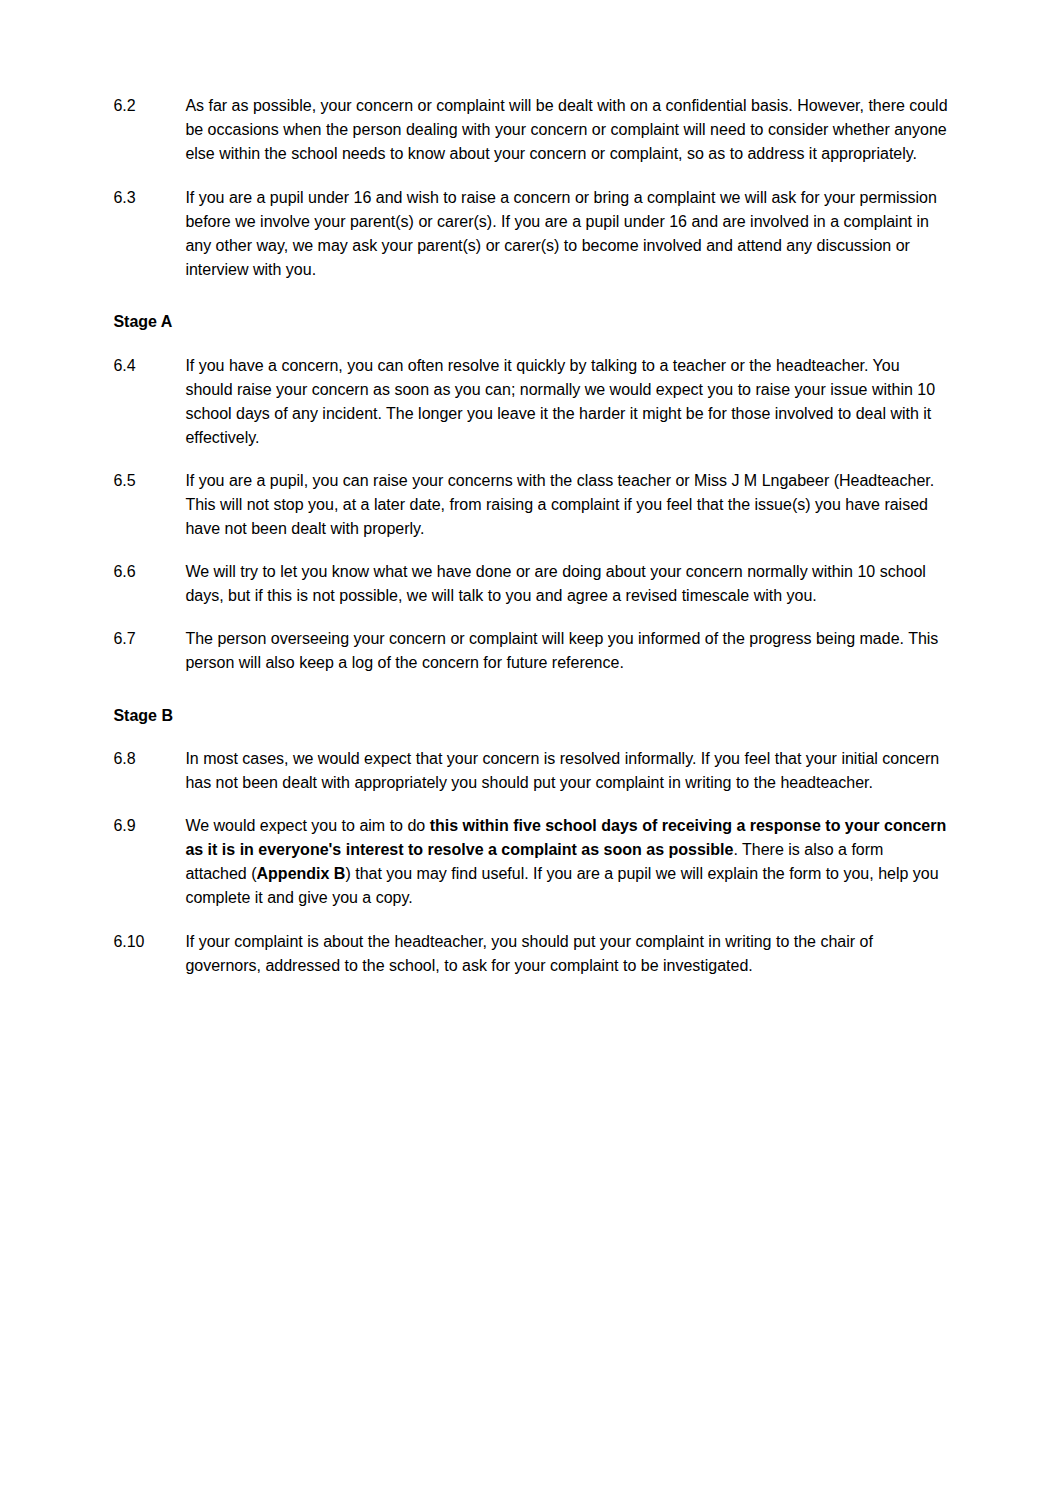6.2
As far as possible, your concern or complaint will be dealt with on a confidential basis. However, there could be occasions when the person dealing with your concern or complaint will need to consider whether anyone else within the school needs to know about your concern or complaint, so as to address it appropriately.
6.3
If you are a pupil under 16 and wish to raise a concern or bring a complaint we will ask for your permission before we involve your parent(s) or carer(s). If you are a pupil under 16 and are involved in a complaint in any other way, we may ask your parent(s) or carer(s) to become involved and attend any discussion or interview with you.
Stage A
6.4
If you have a concern, you can often resolve it quickly by talking to a teacher or the headteacher. You should raise your concern as soon as you can; normally we would expect you to raise your issue within 10 school days of any incident. The longer you leave it the harder it might be for those involved to deal with it effectively.
6.5
If you are a pupil, you can raise your concerns with the class teacher or Miss J M Lngabeer (Headteacher. This will not stop you, at a later date, from raising a complaint if you feel that the issue(s) you have raised have not been dealt with properly.
6.6
We will try to let you know what we have done or are doing about your concern normally within 10 school days, but if this is not possible, we will talk to you and agree a revised timescale with you.
6.7
The person overseeing your concern or complaint will keep you informed of the progress being made. This person will also keep a log of the concern for future reference.
Stage B
6.8
In most cases, we would expect that your concern is resolved informally. If you feel that your initial concern has not been dealt with appropriately you should put your complaint in writing to the headteacher.
6.9
We would expect you to aim to do this within five school days of receiving a response to your concern as it is in everyone's interest to resolve a complaint as soon as possible. There is also a form attached (Appendix B) that you may find useful. If you are a pupil we will explain the form to you, help you complete it and give you a copy.
6.10
If your complaint is about the headteacher, you should put your complaint in writing to the chair of governors, addressed to the school, to ask for your complaint to be investigated.